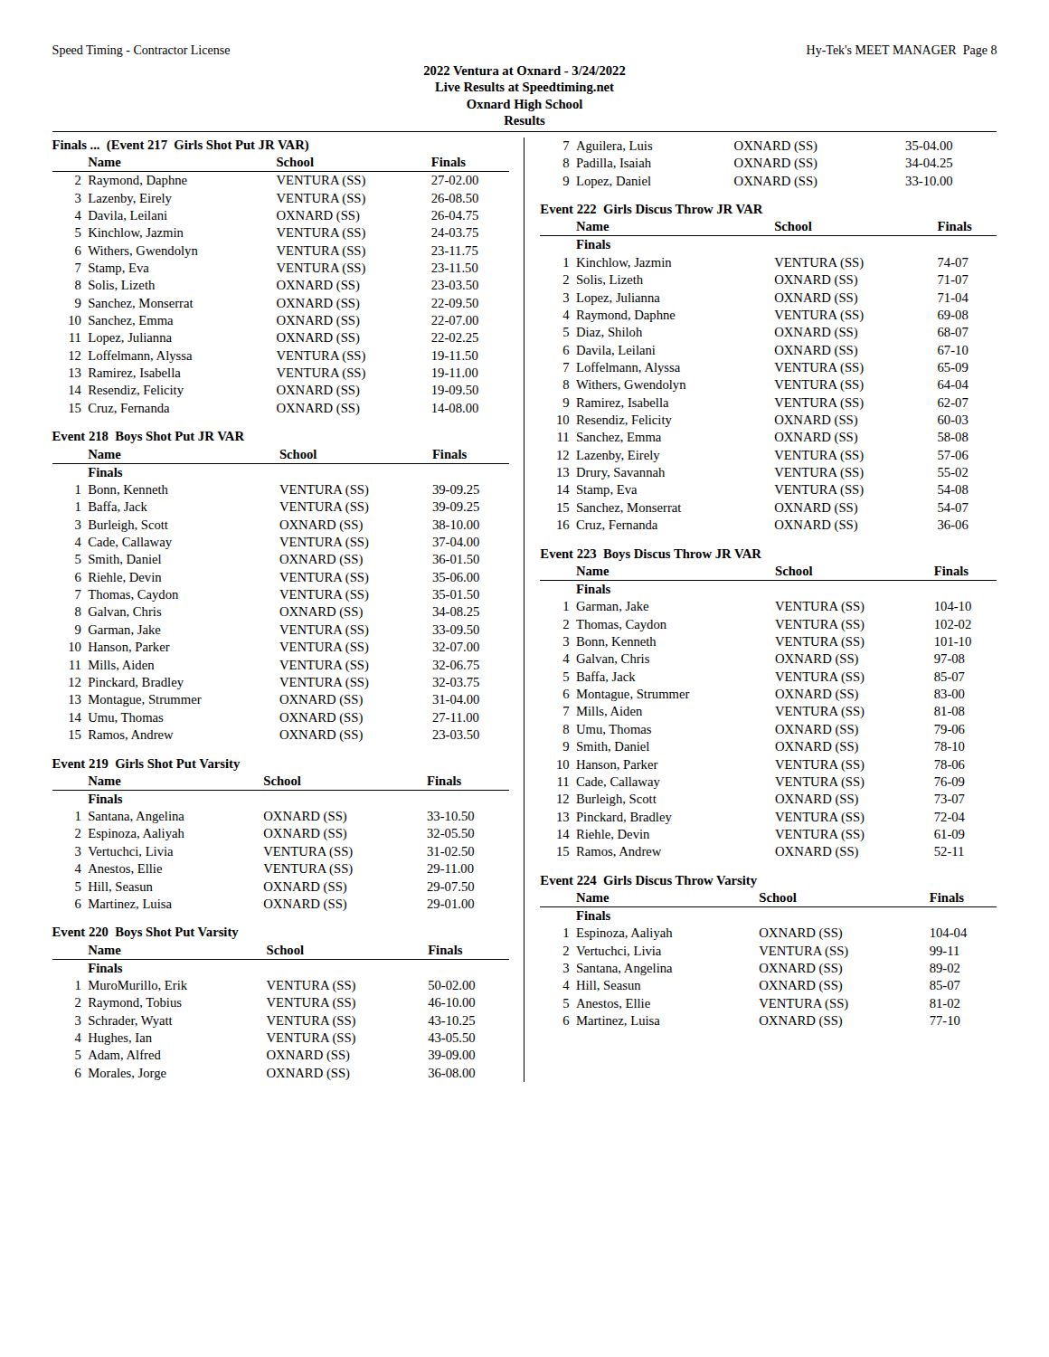Speed Timing - Contractor License
Hy-Tek's MEET MANAGER Page 8
2022 Ventura at Oxnard - 3/24/2022 Live Results at Speedtiming.net Oxnard High School Results
Finals ... (Event 217 Girls Shot Put JR VAR)
| | Name | School | Finals |
| --- | --- | --- | --- |
| 2 | Raymond, Daphne | VENTURA (SS) | 27-02.00 |
| 3 | Lazenby, Eirely | VENTURA (SS) | 26-08.50 |
| 4 | Davila, Leilani | OXNARD (SS) | 26-04.75 |
| 5 | Kinchlow, Jazmin | VENTURA (SS) | 24-03.75 |
| 6 | Withers, Gwendolyn | VENTURA (SS) | 23-11.75 |
| 7 | Stamp, Eva | VENTURA (SS) | 23-11.50 |
| 8 | Solis, Lizeth | OXNARD (SS) | 23-03.50 |
| 9 | Sanchez, Monserrat | OXNARD (SS) | 22-09.50 |
| 10 | Sanchez, Emma | OXNARD (SS) | 22-07.00 |
| 11 | Lopez, Julianna | OXNARD (SS) | 22-02.25 |
| 12 | Loffelmann, Alyssa | VENTURA (SS) | 19-11.50 |
| 13 | Ramirez, Isabella | VENTURA (SS) | 19-11.00 |
| 14 | Resendiz, Felicity | OXNARD (SS) | 19-09.50 |
| 15 | Cruz, Fernanda | OXNARD (SS) | 14-08.00 |
Event 218 Boys Shot Put JR VAR
| | Name | School | Finals |
| --- | --- | --- | --- |
| | Finals | | |
| 1 | Bonn, Kenneth | VENTURA (SS) | 39-09.25 |
| 1 | Baffa, Jack | VENTURA (SS) | 39-09.25 |
| 3 | Burleigh, Scott | OXNARD (SS) | 38-10.00 |
| 4 | Cade, Callaway | VENTURA (SS) | 37-04.00 |
| 5 | Smith, Daniel | OXNARD (SS) | 36-01.50 |
| 6 | Riehle, Devin | VENTURA (SS) | 35-06.00 |
| 7 | Thomas, Caydon | VENTURA (SS) | 35-01.50 |
| 8 | Galvan, Chris | OXNARD (SS) | 34-08.25 |
| 9 | Garman, Jake | VENTURA (SS) | 33-09.50 |
| 10 | Hanson, Parker | VENTURA (SS) | 32-07.00 |
| 11 | Mills, Aiden | VENTURA (SS) | 32-06.75 |
| 12 | Pinckard, Bradley | VENTURA (SS) | 32-03.75 |
| 13 | Montague, Strummer | OXNARD (SS) | 31-04.00 |
| 14 | Umu, Thomas | OXNARD (SS) | 27-11.00 |
| 15 | Ramos, Andrew | OXNARD (SS) | 23-03.50 |
Event 219 Girls Shot Put Varsity
| | Name | School | Finals |
| --- | --- | --- | --- |
| | Finals | | |
| 1 | Santana, Angelina | OXNARD (SS) | 33-10.50 |
| 2 | Espinoza, Aaliyah | OXNARD (SS) | 32-05.50 |
| 3 | Vertuchci, Livia | VENTURA (SS) | 31-02.50 |
| 4 | Anestos, Ellie | VENTURA (SS) | 29-11.00 |
| 5 | Hill, Seasun | OXNARD (SS) | 29-07.50 |
| 6 | Martinez, Luisa | OXNARD (SS) | 29-01.00 |
Event 220 Boys Shot Put Varsity
| | Name | School | Finals |
| --- | --- | --- | --- |
| | Finals | | |
| 1 | MuroMurillo, Erik | VENTURA (SS) | 50-02.00 |
| 2 | Raymond, Tobius | VENTURA (SS) | 46-10.00 |
| 3 | Schrader, Wyatt | VENTURA (SS) | 43-10.25 |
| 4 | Hughes, Ian | VENTURA (SS) | 43-05.50 |
| 5 | Adam, Alfred | OXNARD (SS) | 39-09.00 |
| 6 | Morales, Jorge | OXNARD (SS) | 36-08.00 |
| 7 | Aguilera, Luis | OXNARD (SS) | 35-04.00 |
| 8 | Padilla, Isaiah | OXNARD (SS) | 34-04.25 |
| 9 | Lopez, Daniel | OXNARD (SS) | 33-10.00 |
Event 222 Girls Discus Throw JR VAR
| | Name | School | Finals |
| --- | --- | --- | --- |
| | Finals | | |
| 1 | Kinchlow, Jazmin | VENTURA (SS) | 74-07 |
| 2 | Solis, Lizeth | OXNARD (SS) | 71-07 |
| 3 | Lopez, Julianna | OXNARD (SS) | 71-04 |
| 4 | Raymond, Daphne | VENTURA (SS) | 69-08 |
| 5 | Diaz, Shiloh | OXNARD (SS) | 68-07 |
| 6 | Davila, Leilani | OXNARD (SS) | 67-10 |
| 7 | Loffelmann, Alyssa | VENTURA (SS) | 65-09 |
| 8 | Withers, Gwendolyn | VENTURA (SS) | 64-04 |
| 9 | Ramirez, Isabella | VENTURA (SS) | 62-07 |
| 10 | Resendiz, Felicity | OXNARD (SS) | 60-03 |
| 11 | Sanchez, Emma | OXNARD (SS) | 58-08 |
| 12 | Lazenby, Eirely | VENTURA (SS) | 57-06 |
| 13 | Drury, Savannah | VENTURA (SS) | 55-02 |
| 14 | Stamp, Eva | VENTURA (SS) | 54-08 |
| 15 | Sanchez, Monserrat | OXNARD (SS) | 54-07 |
| 16 | Cruz, Fernanda | OXNARD (SS) | 36-06 |
Event 223 Boys Discus Throw JR VAR
| | Name | School | Finals |
| --- | --- | --- | --- |
| | Finals | | |
| 1 | Garman, Jake | VENTURA (SS) | 104-10 |
| 2 | Thomas, Caydon | VENTURA (SS) | 102-02 |
| 3 | Bonn, Kenneth | VENTURA (SS) | 101-10 |
| 4 | Galvan, Chris | OXNARD (SS) | 97-08 |
| 5 | Baffa, Jack | VENTURA (SS) | 85-07 |
| 6 | Montague, Strummer | OXNARD (SS) | 83-00 |
| 7 | Mills, Aiden | VENTURA (SS) | 81-08 |
| 8 | Umu, Thomas | OXNARD (SS) | 79-06 |
| 9 | Smith, Daniel | OXNARD (SS) | 78-10 |
| 10 | Hanson, Parker | VENTURA (SS) | 78-06 |
| 11 | Cade, Callaway | VENTURA (SS) | 76-09 |
| 12 | Burleigh, Scott | OXNARD (SS) | 73-07 |
| 13 | Pinckard, Bradley | VENTURA (SS) | 72-04 |
| 14 | Riehle, Devin | VENTURA (SS) | 61-09 |
| 15 | Ramos, Andrew | OXNARD (SS) | 52-11 |
Event 224 Girls Discus Throw Varsity
| | Name | School | Finals |
| --- | --- | --- | --- |
| | Finals | | |
| 1 | Espinoza, Aaliyah | OXNARD (SS) | 104-04 |
| 2 | Vertuchci, Livia | VENTURA (SS) | 99-11 |
| 3 | Santana, Angelina | OXNARD (SS) | 89-02 |
| 4 | Hill, Seasun | OXNARD (SS) | 85-07 |
| 5 | Anestos, Ellie | VENTURA (SS) | 81-02 |
| 6 | Martinez, Luisa | OXNARD (SS) | 77-10 |